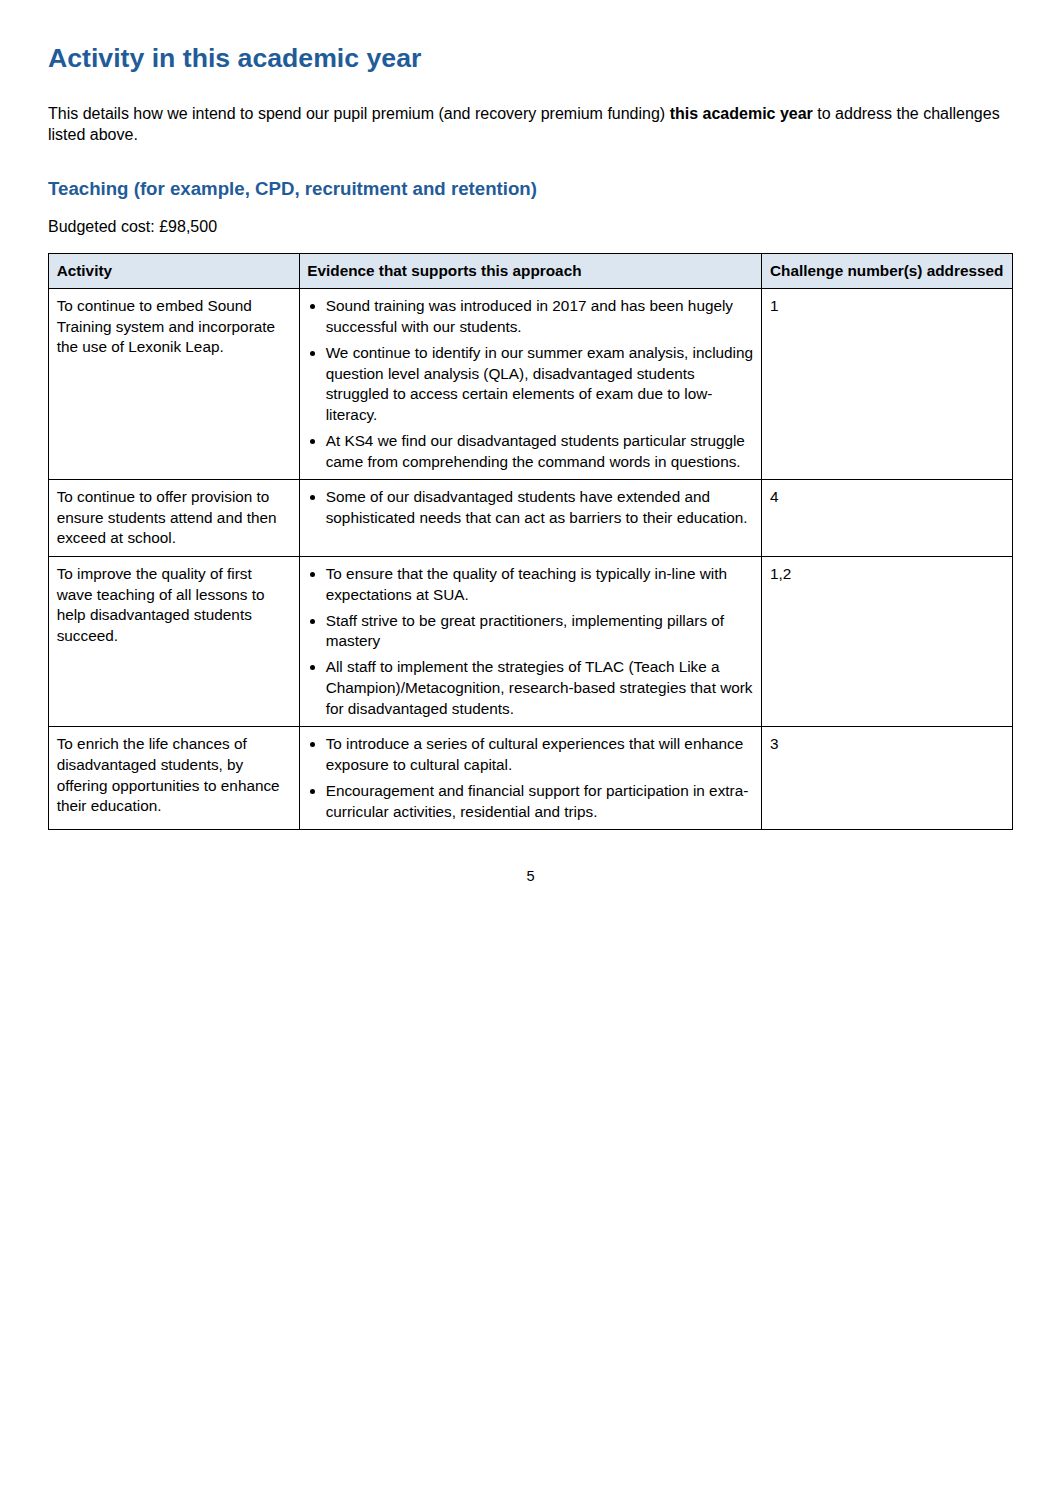Activity in this academic year
This details how we intend to spend our pupil premium (and recovery premium funding) this academic year to address the challenges listed above.
Teaching (for example, CPD, recruitment and retention)
Budgeted cost: £98,500
| Activity | Evidence that supports this approach | Challenge number(s) addressed |
| --- | --- | --- |
| To continue to embed Sound Training system and incorporate the use of Lexonik Leap. | Sound training was introduced in 2017 and has been hugely successful with our students. We continue to identify in our summer exam analysis, including question level analysis (QLA), disadvantaged students struggled to access certain elements of exam due to low-literacy. At KS4 we find our disadvantaged students particular struggle came from comprehending the command words in questions. | 1 |
| To continue to offer provision to ensure students attend and then exceed at school. | Some of our disadvantaged students have extended and sophisticated needs that can act as barriers to their education. | 4 |
| To improve the quality of first wave teaching of all lessons to help disadvantaged students succeed. | To ensure that the quality of teaching is typically in-line with expectations at SUA. Staff strive to be great practitioners, implementing pillars of mastery All staff to implement the strategies of TLAC (Teach Like a Champion)/Metacognition, research-based strategies that work for disadvantaged students. | 1,2 |
| To enrich the life chances of disadvantaged students, by offering opportunities to enhance their education. | To introduce a series of cultural experiences that will enhance exposure to cultural capital. Encouragement and financial support for participation in extra-curricular activities, residential and trips. | 3 |
5